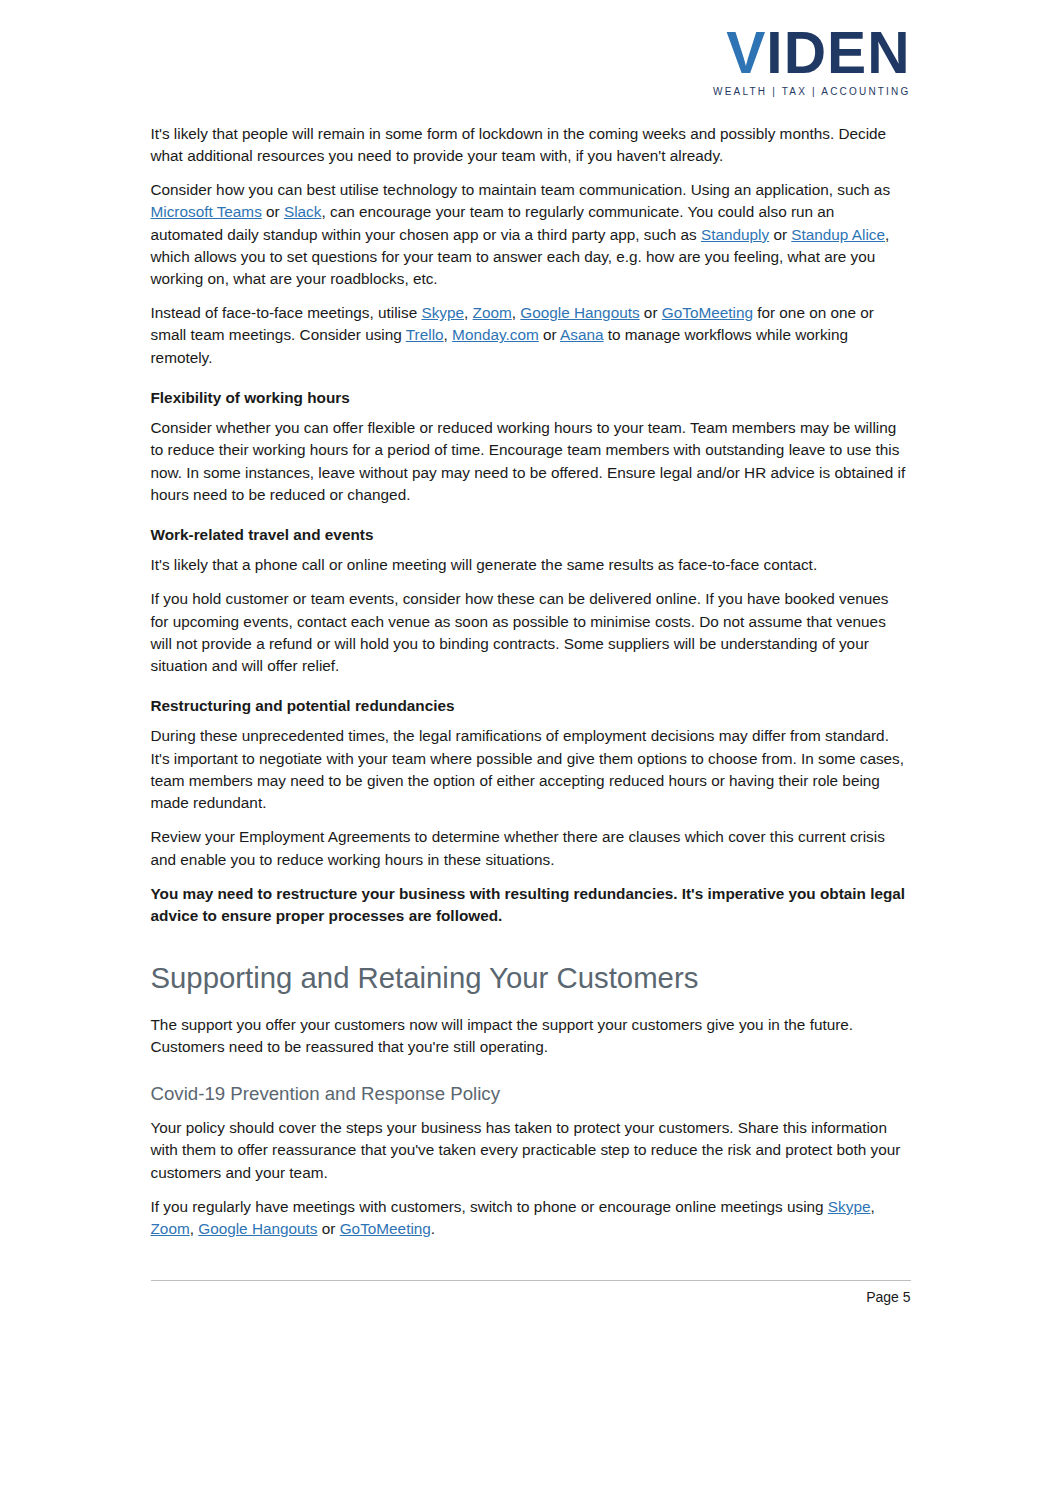VIDEN
Wealth | Tax | Accounting
It's likely that people will remain in some form of lockdown in the coming weeks and possibly months. Decide what additional resources you need to provide your team with, if you haven't already.
Consider how you can best utilise technology to maintain team communication. Using an application, such as Microsoft Teams or Slack, can encourage your team to regularly communicate. You could also run an automated daily standup within your chosen app or via a third party app, such as Standuply or Standup Alice, which allows you to set questions for your team to answer each day, e.g. how are you feeling, what are you working on, what are your roadblocks, etc.
Instead of face-to-face meetings, utilise Skype, Zoom, Google Hangouts or GoToMeeting for one on one or small team meetings. Consider using Trello, Monday.com or Asana to manage workflows while working remotely.
Flexibility of working hours
Consider whether you can offer flexible or reduced working hours to your team. Team members may be willing to reduce their working hours for a period of time. Encourage team members with outstanding leave to use this now. In some instances, leave without pay may need to be offered. Ensure legal and/or HR advice is obtained if hours need to be reduced or changed.
Work-related travel and events
It's likely that a phone call or online meeting will generate the same results as face-to-face contact.
If you hold customer or team events, consider how these can be delivered online. If you have booked venues for upcoming events, contact each venue as soon as possible to minimise costs. Do not assume that venues will not provide a refund or will hold you to binding contracts. Some suppliers will be understanding of your situation and will offer relief.
Restructuring and potential redundancies
During these unprecedented times, the legal ramifications of employment decisions may differ from standard. It's important to negotiate with your team where possible and give them options to choose from. In some cases, team members may need to be given the option of either accepting reduced hours or having their role being made redundant.
Review your Employment Agreements to determine whether there are clauses which cover this current crisis and enable you to reduce working hours in these situations.
You may need to restructure your business with resulting redundancies. It's imperative you obtain legal advice to ensure proper processes are followed.
Supporting and Retaining Your Customers
The support you offer your customers now will impact the support your customers give you in the future. Customers need to be reassured that you're still operating.
Covid-19 Prevention and Response Policy
Your policy should cover the steps your business has taken to protect your customers. Share this information with them to offer reassurance that you've taken every practicable step to reduce the risk and protect both your customers and your team.
If you regularly have meetings with customers, switch to phone or encourage online meetings using Skype, Zoom, Google Hangouts or GoToMeeting.
Page 5